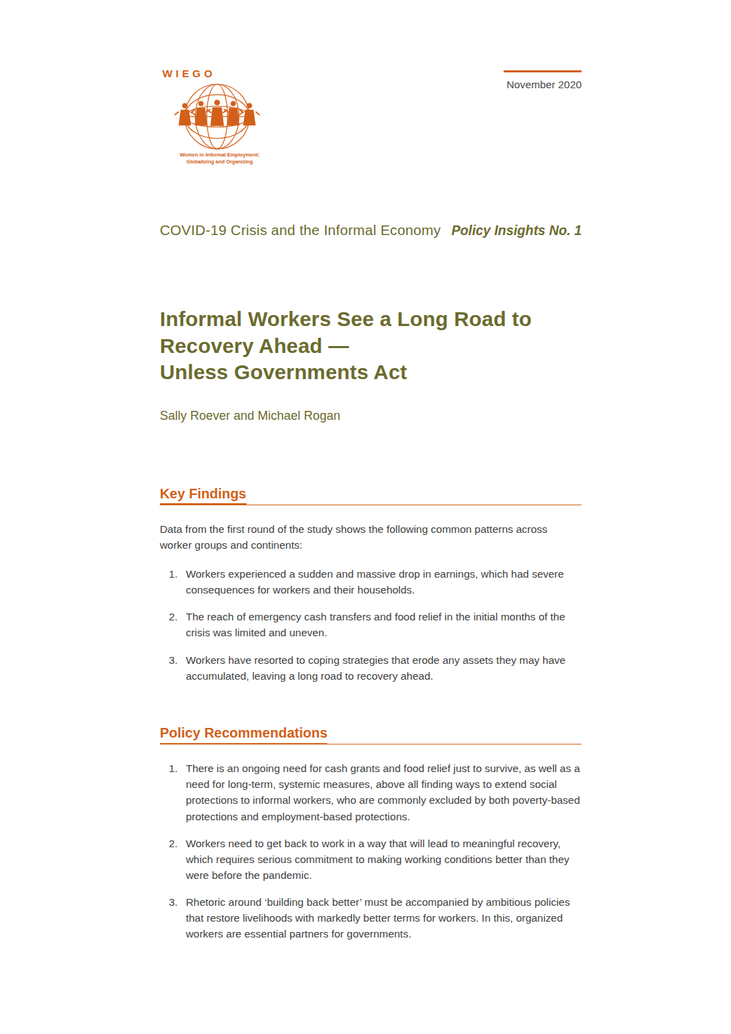WIEGO
Women in Informal Employment:
Globalizing and Organizing
November 2020
COVID-19 Crisis and the Informal Economy
Policy Insights No. 1
Informal Workers See a Long Road to Recovery Ahead —
Unless Governments Act
Sally Roever and Michael Rogan
Key Findings
Data from the first round of the study shows the following common patterns across worker groups and continents:
Workers experienced a sudden and massive drop in earnings, which had severe consequences for workers and their households.
The reach of emergency cash transfers and food relief in the initial months of the crisis was limited and uneven.
Workers have resorted to coping strategies that erode any assets they may have accumulated, leaving a long road to recovery ahead.
Policy Recommendations
There is an ongoing need for cash grants and food relief just to survive, as well as a need for long-term, systemic measures, above all finding ways to extend social protections to informal workers, who are commonly excluded by both poverty-based protections and employment-based protections.
Workers need to get back to work in a way that will lead to meaningful recovery, which requires serious commitment to making working conditions better than they were before the pandemic.
Rhetoric around ‘building back better’ must be accompanied by ambitious policies that restore livelihoods with markedly better terms for workers. In this, organized workers are essential partners for governments.